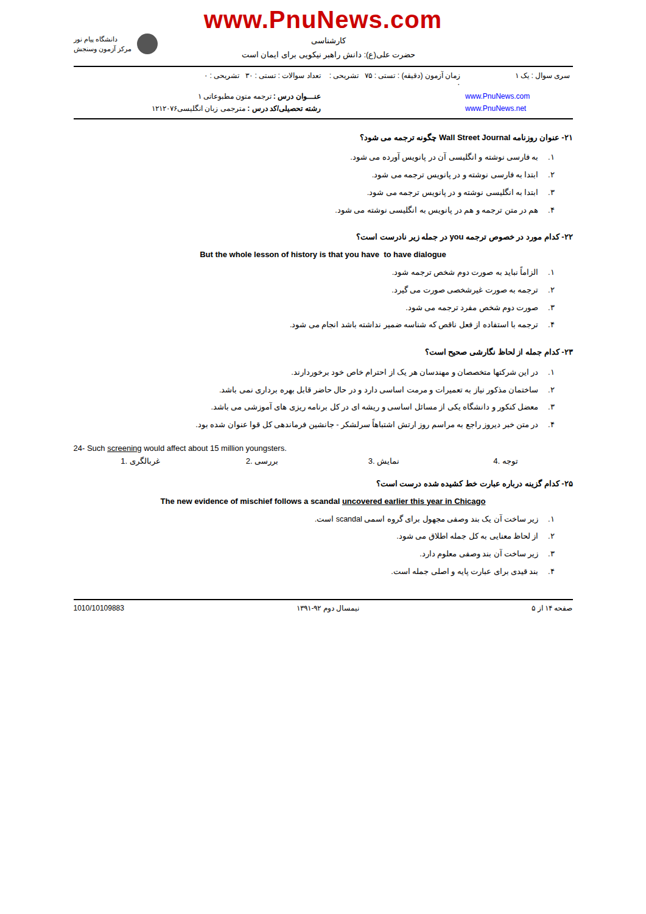www.PnuNews.com
کارشناسی
حضرت علی(ع): دانش راهبر نیکویی برای ایمان است
دانشگاه پیام نور
مرکز آزمون وسنجش
| سری سوال : یک ۱ | زمان آزمون (دقیقه) : تستی : ۷۵ تشریحی : ۰ | تعداد سوالات : تستی : ۳۰ تشریحی : ۰ |
| www.PnuNews.com | | عنـــوان درس : ترجمه متون مطبوعاتی ۱ |
| www.PnuNews.net | | رشته تحصیلی/کد درس : مترجمی زبان انگلیسی۱۲۱۲۰۷۶ |
۲۱- عنوان روزنامه Wall Street Journal چگونه ترجمه می شود؟
۱. به فارسی نوشته و انگلیسی آن در پانویس آورده می شود.
۲. ابتدا به فارسی نوشته و در پانویس ترجمه می شود.
۳. ابتدا به انگلیسی نوشته و در پانویس ترجمه می شود.
۴. هم در متن ترجمه و هم در پانویس به انگلیسی نوشته می شود.
۲۲- کدام مورد در خصوص ترجمه you در جمله زیر نادرست است؟
But the whole lesson of history is that you have to have dialogue
۱. الزاماً نباید به صورت دوم شخص ترجمه شود.
۲. ترجمه به صورت غیرشخصی صورت می گیرد.
۳. صورت دوم شخص مفرد ترجمه می شود.
۴. ترجمه با استفاده از فعل ناقص که شناسه ضمیر نداشته باشد انجام می شود.
۲۳- کدام جمله از لحاظ نگارشی صحیح است؟
۱. در این شرکتها متخصصان و مهندسان هر یک از احترام خاص خود برخوردارند.
۲. ساختمان مذکور نیاز به تعمیرات و مرمت اساسی دارد و در حال حاضر قابل بهره برداری نمی باشد.
۳. معضل کنکور و دانشگاه یکی از مسائل اساسی و ریشه ای در کل برنامه ریزی های آموزشی می باشد.
۴. در متن خبر دیروز راجع به مراسم روز ارتش اشتباهاً سرلشکر - جانشین فرماندهی کل قوا عنوان شده بود.
24- Such screening would affect about 15 million youngsters.
1. غربالگری 2. بررسی 3. نمایش 4. توجه
۲۵- کدام گزینه درباره عبارت خط کشیده شده درست است؟
The new evidence of mischief follows a scandal uncovered earlier this year in Chicago
۱. زیر ساخت آن یک بند وصفی مجهول برای گروه اسمی scandal است.
۲. از لحاظ معنایی به کل جمله اطلاق می شود.
۳. زیر ساخت آن بند وصفی معلوم دارد.
۴. بند قیدی برای عبارت پایه و اصلی جمله است.
صفحه ۱۴ از ۵
نیمسال دوم ۹۲-۱۳۹۱
1010/10109883